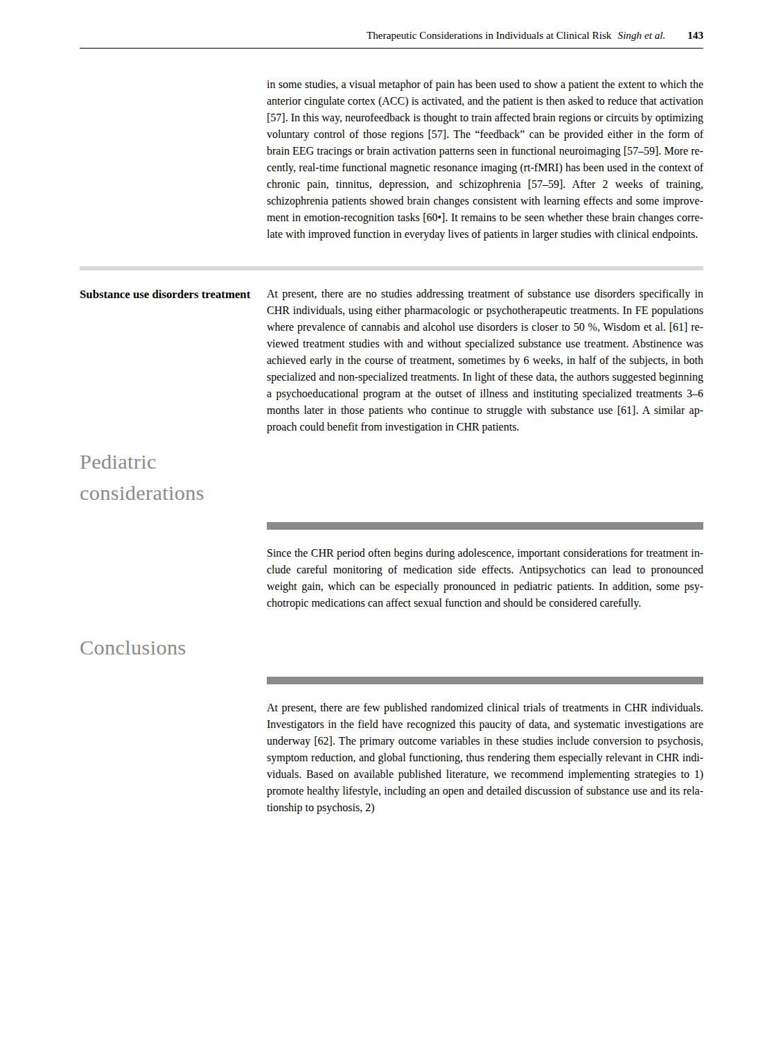Therapeutic Considerations in Individuals at Clinical Risk Singh et al. 143
in some studies, a visual metaphor of pain has been used to show a patient the extent to which the anterior cingulate cortex (ACC) is activated, and the patient is then asked to reduce that activation [57]. In this way, neurofeedback is thought to train affected brain regions or circuits by optimizing voluntary control of those regions [57]. The “feedback” can be provided either in the form of brain EEG tracings or brain activation patterns seen in functional neuroimaging [57–59]. More recently, real-time functional magnetic resonance imaging (rt-fMRI) has been used in the context of chronic pain, tinnitus, depression, and schizophrenia [57–59]. After 2 weeks of training, schizophrenia patients showed brain changes consistent with learning effects and some improvement in emotion-recognition tasks [60•]. It remains to be seen whether these brain changes correlate with improved function in everyday lives of patients in larger studies with clinical endpoints.
Substance use disorders treatment
At present, there are no studies addressing treatment of substance use disorders specifically in CHR individuals, using either pharmacologic or psychotherapeutic treatments. In FE populations where prevalence of cannabis and alcohol use disorders is closer to 50 %, Wisdom et al. [61] reviewed treatment studies with and without specialized substance use treatment. Abstinence was achieved early in the course of treatment, sometimes by 6 weeks, in half of the subjects, in both specialized and non-specialized treatments. In light of these data, the authors suggested beginning a psychoeducational program at the outset of illness and instituting specialized treatments 3–6 months later in those patients who continue to struggle with substance use [61]. A similar approach could benefit from investigation in CHR patients.
Pediatric considerations
Since the CHR period often begins during adolescence, important considerations for treatment include careful monitoring of medication side effects. Antipsychotics can lead to pronounced weight gain, which can be especially pronounced in pediatric patients. In addition, some psychotropic medications can affect sexual function and should be considered carefully.
Conclusions
At present, there are few published randomized clinical trials of treatments in CHR individuals. Investigators in the field have recognized this paucity of data, and systematic investigations are underway [62]. The primary outcome variables in these studies include conversion to psychosis, symptom reduction, and global functioning, thus rendering them especially relevant in CHR individuals. Based on available published literature, we recommend implementing strategies to 1) promote healthy lifestyle, including an open and detailed discussion of substance use and its relationship to psychosis, 2)